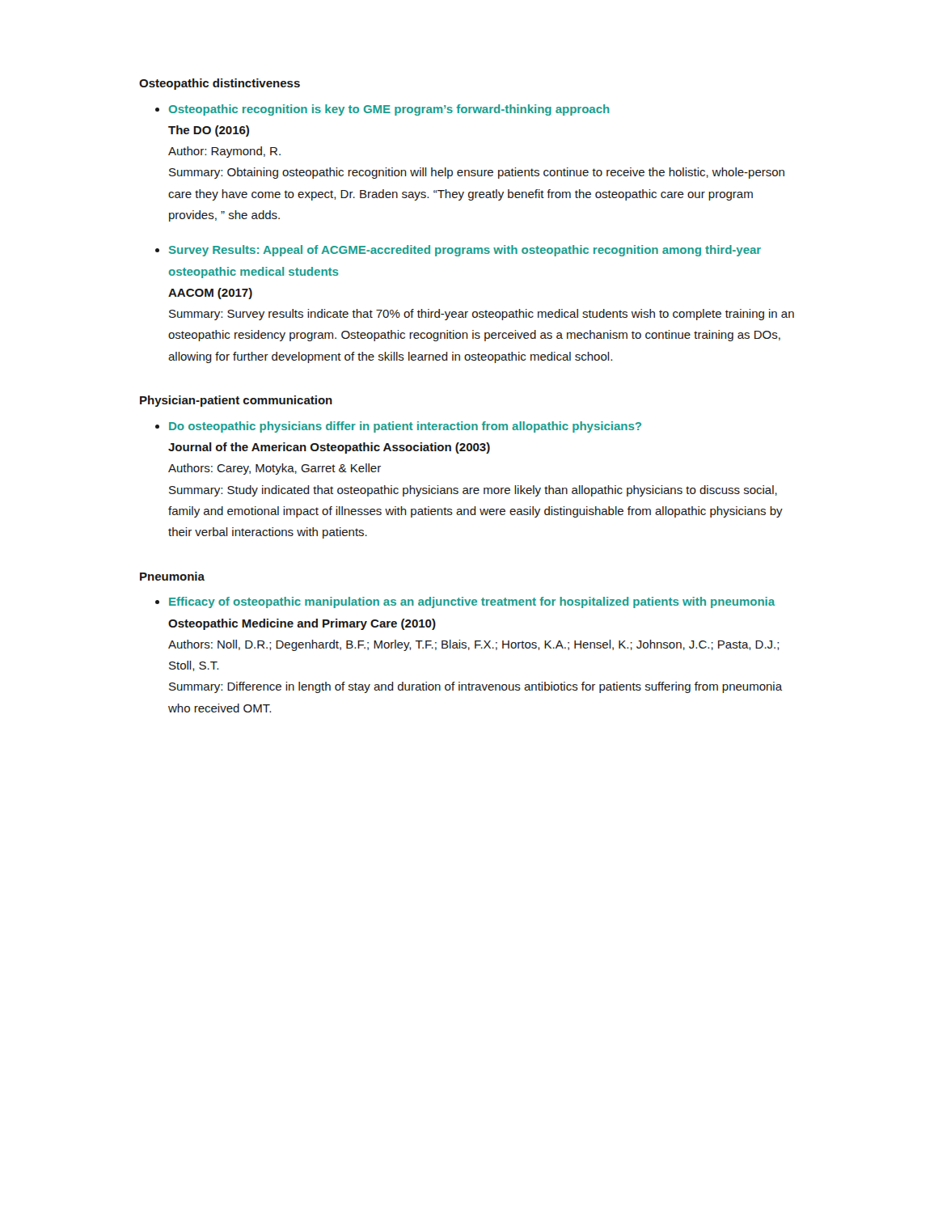Osteopathic distinctiveness
Osteopathic recognition is key to GME program’s forward-thinking approach The DO (2016) Author: Raymond, R. Summary: Obtaining osteopathic recognition will help ensure patients continue to receive the holistic, whole-person care they have come to expect, Dr. Braden says. “They greatly benefit from the osteopathic care our program provides, ” she adds.
Survey Results: Appeal of ACGME-accredited programs with osteopathic recognition among third-year osteopathic medical students AACOM (2017) Summary: Survey results indicate that 70% of third-year osteopathic medical students wish to complete training in an osteopathic residency program. Osteopathic recognition is perceived as a mechanism to continue training as DOs, allowing for further development of the skills learned in osteopathic medical school.
Physician-patient communication
Do osteopathic physicians differ in patient interaction from allopathic physicians? Journal of the American Osteopathic Association (2003) Authors: Carey, Motyka, Garret & Keller Summary: Study indicated that osteopathic physicians are more likely than allopathic physicians to discuss social, family and emotional impact of illnesses with patients and were easily distinguishable from allopathic physicians by their verbal interactions with patients.
Pneumonia
Efficacy of osteopathic manipulation as an adjunctive treatment for hospitalized patients with pneumonia Osteopathic Medicine and Primary Care (2010) Authors: Noll, D.R.; Degenhardt, B.F.; Morley, T.F.; Blais, F.X.; Hortos, K.A.; Hensel, K.; Johnson, J.C.; Pasta, D.J.; Stoll, S.T. Summary: Difference in length of stay and duration of intravenous antibiotics for patients suffering from pneumonia who received OMT.